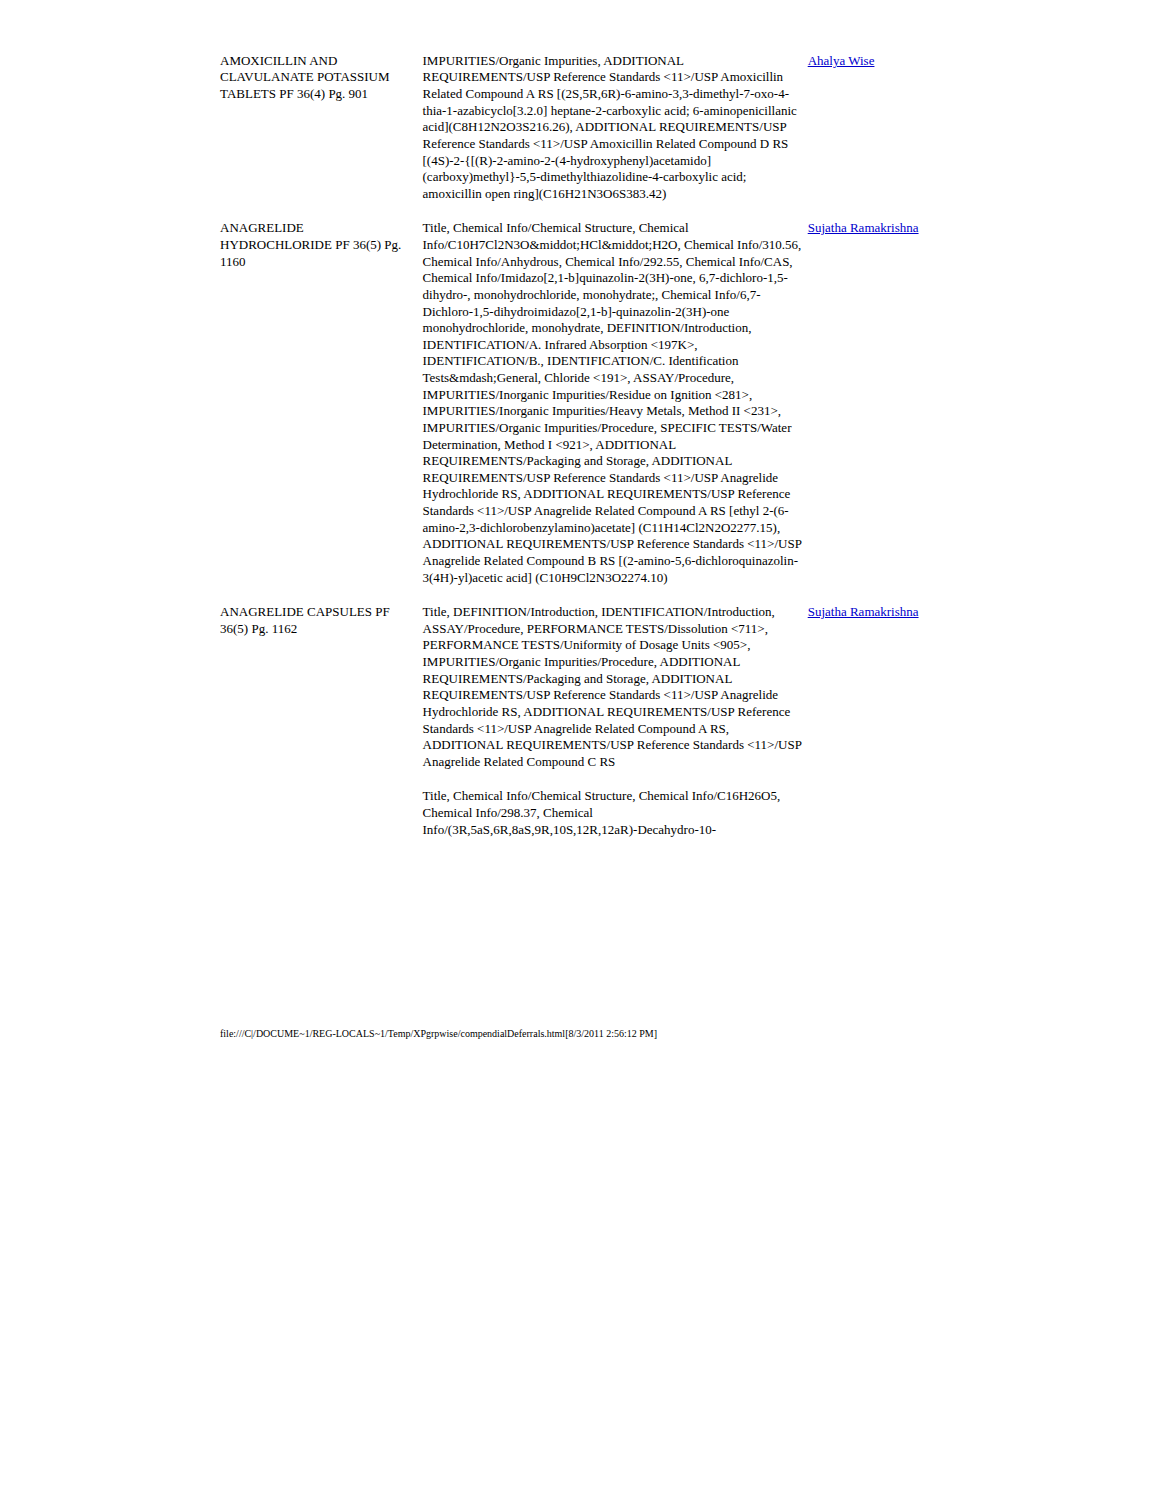| AMOXICILLIN AND CLAVULANATE POTASSIUM TABLETS PF 36(4) Pg. 901 | IMPURITIES/Organic Impurities, ADDITIONAL REQUIREMENTS/USP Reference Standards <11>/USP Amoxicillin Related Compound A RS [(2S,5R,6R)-6-amino-3,3-dimethyl-7-oxo-4-thia-1-azabicyclo[3.2.0] heptane-2-carboxylic acid; 6-aminopenicillanic acid](C8H12N2O3S216.26), ADDITIONAL REQUIREMENTS/USP Reference Standards <11>/USP Amoxicillin Related Compound D RS [(4S)-2-{[(R)-2-amino-2-(4-hydroxyphenyl)acetamido](carboxy)methyl}-5,5-dimethylthiazolidine-4-carboxylic acid; amoxicillin open ring](C16H21N3O6S383.42) | Ahalya Wise |
| ANAGRELIDE HYDROCHLORIDE PF 36(5) Pg. 1160 | Title, Chemical Info/Chemical Structure, Chemical Info/C10H7Cl2N3O&middot;HCl&middot;H2O, Chemical Info/310.56, Chemical Info/Anhydrous, Chemical Info/292.55, Chemical Info/CAS, Chemical Info/Imidazo[2,1-b]quinazolin-2(3H)-one, 6,7-dichloro-1,5-dihydro-, monohydrochloride, monohydrate;, Chemical Info/6,7-Dichloro-1,5-dihydroimidazo[2,1-b]-quinazolin-2(3H)-one monohydrochloride, monohydrate, DEFINITION/Introduction, IDENTIFICATION/A. Infrared Absorption <197K>, IDENTIFICATION/B., IDENTIFICATION/C. Identification Tests&mdash;General, Chloride <191>, ASSAY/Procedure, IMPURITIES/Inorganic Impurities/Residue on Ignition <281>, IMPURITIES/Inorganic Impurities/Heavy Metals, Method II <231>, IMPURITIES/Organic Impurities/Procedure, SPECIFIC TESTS/Water Determination, Method I <921>, ADDITIONAL REQUIREMENTS/Packaging and Storage, ADDITIONAL REQUIREMENTS/USP Reference Standards <11>/USP Anagrelide Hydrochloride RS, ADDITIONAL REQUIREMENTS/USP Reference Standards <11>/USP Anagrelide Related Compound A RS [ethyl 2-(6-amino-2,3-dichlorobenzylamino)acetate] (C11H14Cl2N2O2277.15), ADDITIONAL REQUIREMENTS/USP Reference Standards <11>/USP Anagrelide Related Compound B RS [(2-amino-5,6-dichloroquinazolin-3(4H)-yl)acetic acid] (C10H9Cl2N3O2274.10) | Sujatha Ramakrishna |
| ANAGRELIDE CAPSULES PF 36(5) Pg. 1162 | Title, DEFINITION/Introduction, IDENTIFICATION/Introduction, ASSAY/Procedure, PERFORMANCE TESTS/Dissolution <711>, PERFORMANCE TESTS/Uniformity of Dosage Units <905>, IMPURITIES/Organic Impurities/Procedure, ADDITIONAL REQUIREMENTS/Packaging and Storage, ADDITIONAL REQUIREMENTS/USP Reference Standards <11>/USP Anagrelide Hydrochloride RS, ADDITIONAL REQUIREMENTS/USP Reference Standards <11>/USP Anagrelide Related Compound A RS, ADDITIONAL REQUIREMENTS/USP Reference Standards <11>/USP Anagrelide Related Compound C RS | Sujatha Ramakrishna |
| | Title, Chemical Info/Chemical Structure, Chemical Info/C16H26O5, Chemical Info/298.37, Chemical Info/(3R,5aS,6R,8aS,9R,10S,12R,12aR)-Decahydro-10- | |
file:///C|/DOCUME~1/REG-LOCALS~1/Temp/XPgrpwise/compendialDeferrals.html[8/3/2011 2:56:12 PM]